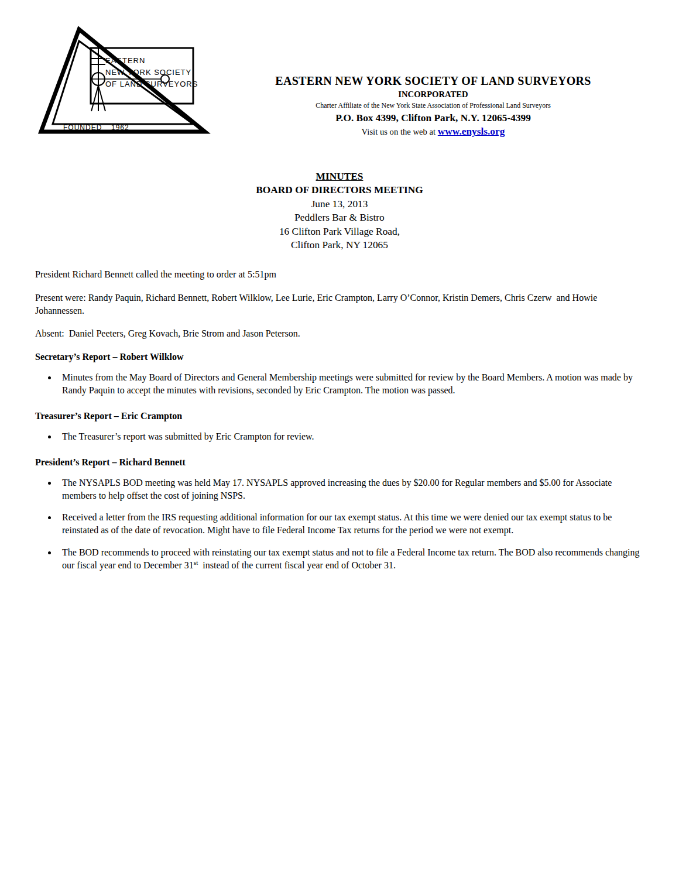EASTERN NEW YORK SOCIETY OF LAND SURVEYORS FOUNDED 1962
EASTERN NEW YORK SOCIETY OF LAND SURVEYORS
INCORPORATED
Charter Affiliate of the New York State Association of Professional Land Surveyors
P.O. Box 4399, Clifton Park, N.Y. 12065-4399
Visit us on the web at www.enysls.org
MINUTES
BOARD OF DIRECTORS MEETING
June 13, 2013
Peddlers Bar & Bistro
16 Clifton Park Village Road,
Clifton Park, NY 12065
President Richard Bennett called the meeting to order at 5:51pm
Present were: Randy Paquin, Richard Bennett, Robert Wilklow, Lee Lurie, Eric Crampton, Larry O’Connor, Kristin Demers, Chris Czerw and Howie Johannessen.
Absent: Daniel Peeters, Greg Kovach, Brie Strom and Jason Peterson.
Secretary’s Report – Robert Wilklow
Minutes from the May Board of Directors and General Membership meetings were submitted for review by the Board Members. A motion was made by Randy Paquin to accept the minutes with revisions, seconded by Eric Crampton. The motion was passed.
Treasurer’s Report – Eric Crampton
The Treasurer’s report was submitted by Eric Crampton for review.
President’s Report – Richard Bennett
The NYSAPLS BOD meeting was held May 17. NYSAPLS approved increasing the dues by $20.00 for Regular members and $5.00 for Associate members to help offset the cost of joining NSPS.
Received a letter from the IRS requesting additional information for our tax exempt status. At this time we were denied our tax exempt status to be reinstated as of the date of revocation. Might have to file Federal Income Tax returns for the period we were not exempt.
The BOD recommends to proceed with reinstating our tax exempt status and not to file a Federal Income tax return. The BOD also recommends changing our fiscal year end to December 31st instead of the current fiscal year end of October 31.